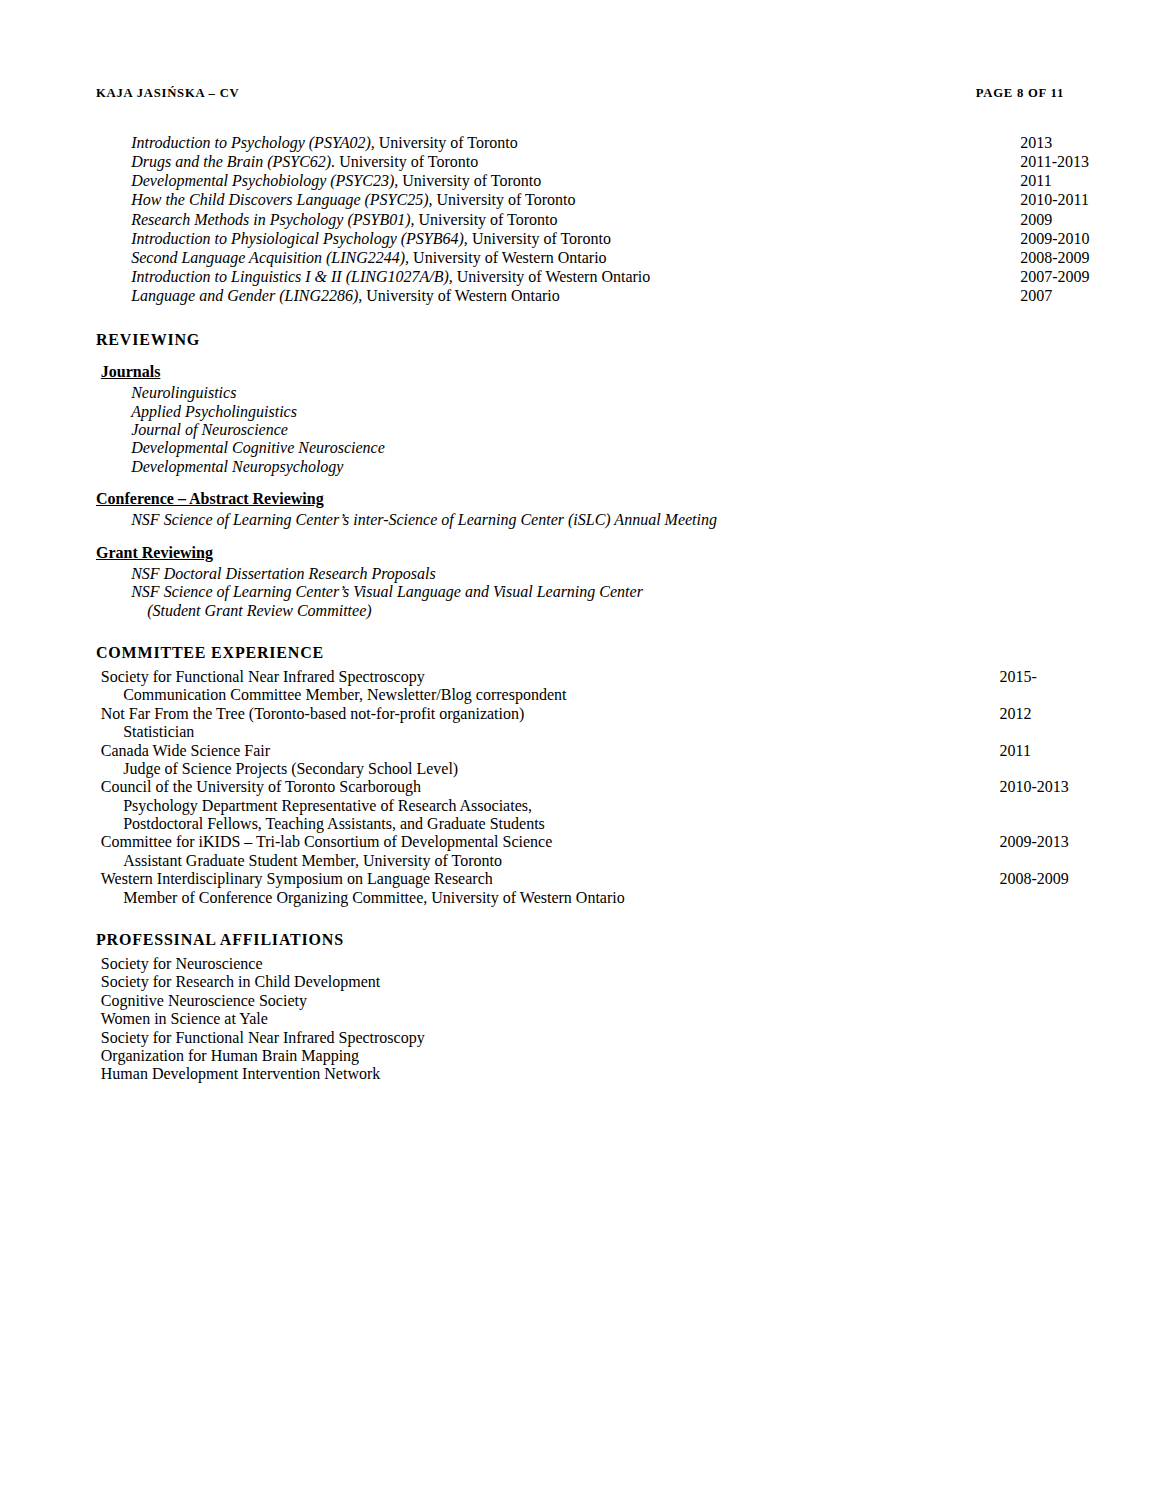KAJA JASIŃSKA – CV
PAGE 8 OF 11
| Introduction to Psychology (PSYA02), University of Toronto | 2013 |
| Drugs and the Brain (PSYC62). University of Toronto | 2011-2013 |
| Developmental Psychobiology (PSYC23), University of Toronto | 2011 |
| How the Child Discovers Language (PSYC25), University of Toronto | 2010-2011 |
| Research Methods in Psychology (PSYB01), University of Toronto | 2009 |
| Introduction to Physiological Psychology (PSYB64), University of Toronto | 2009-2010 |
| Second Language Acquisition (LING2244), University of Western Ontario | 2008-2009 |
| Introduction to Linguistics I & II (LING1027A/B), University of Western Ontario | 2007-2009 |
| Language and Gender (LING2286), University of Western Ontario | 2007 |
REVIEWING
Journals
Neurolinguistics
Applied Psycholinguistics
Journal of Neuroscience
Developmental Cognitive Neuroscience
Developmental Neuropsychology
Conference – Abstract Reviewing
NSF Science of Learning Center’s inter-Science of Learning Center (iSLC) Annual Meeting
Grant Reviewing
NSF Doctoral Dissertation Research Proposals
NSF Science of Learning Center’s Visual Language and Visual Learning Center
(Student Grant Review Committee)
COMMITTEE EXPERIENCE
| Society for Functional Near Infrared Spectroscopy | 2015- |
| Communication Committee Member, Newsletter/Blog correspondent | |
| Not Far From the Tree (Toronto-based not-for-profit organization) | 2012 |
| Statistician | |
| Canada Wide Science Fair | 2011 |
| Judge of Science Projects (Secondary School Level) | |
| Council of the University of Toronto Scarborough | 2010-2013 |
| Psychology Department Representative of Research Associates, | |
| Postdoctoral Fellows, Teaching Assistants, and Graduate Students | |
| Committee for iKIDS – Tri-lab Consortium of Developmental Science | 2009-2013 |
| Assistant Graduate Student Member, University of Toronto | |
| Western Interdisciplinary Symposium on Language Research | 2008-2009 |
| Member of Conference Organizing Committee, University of Western Ontario | |
PROFESSINAL AFFILIATIONS
Society for Neuroscience
Society for Research in Child Development
Cognitive Neuroscience Society
Women in Science at Yale
Society for Functional Near Infrared Spectroscopy
Organization for Human Brain Mapping
Human Development Intervention Network